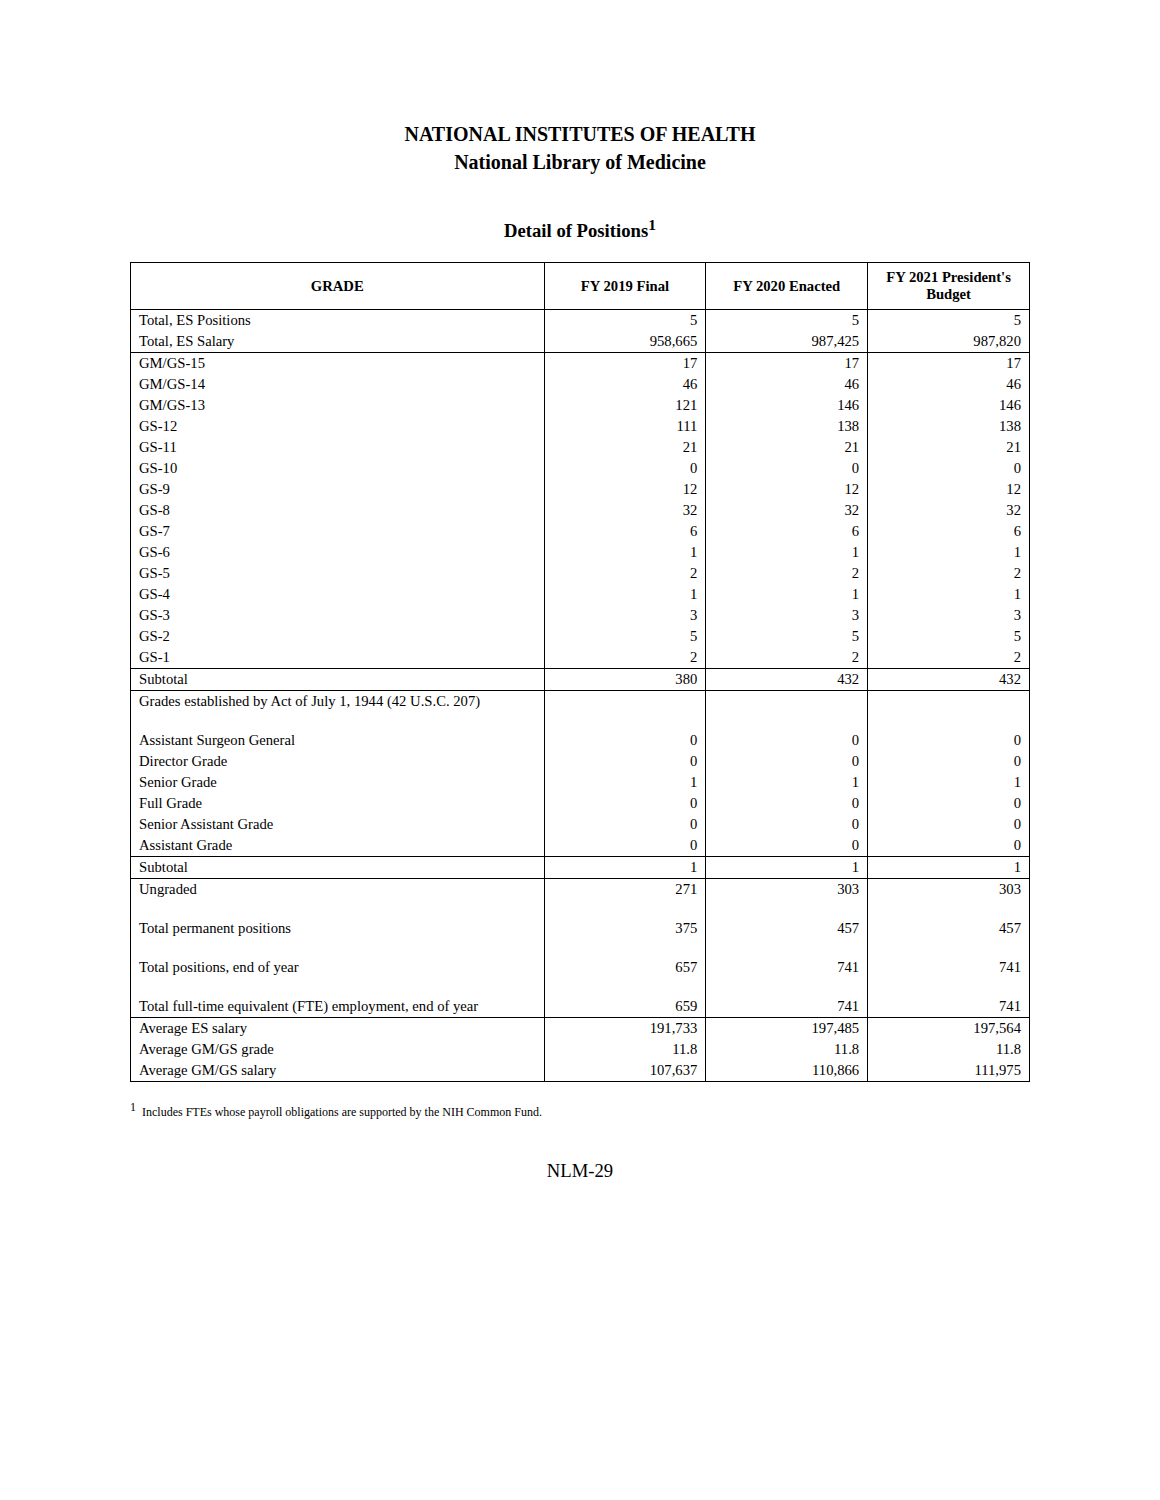NATIONAL INSTITUTES OF HEALTH
National Library of Medicine
Detail of Positions1
| GRADE | FY 2019 Final | FY 2020 Enacted | FY 2021 President's Budget |
| --- | --- | --- | --- |
| Total, ES Positions | 5 | 5 | 5 |
| Total, ES Salary | 958,665 | 987,425 | 987,820 |
| GM/GS-15 | 17 | 17 | 17 |
| GM/GS-14 | 46 | 46 | 46 |
| GM/GS-13 | 121 | 146 | 146 |
| GS-12 | 111 | 138 | 138 |
| GS-11 | 21 | 21 | 21 |
| GS-10 | 0 | 0 | 0 |
| GS-9 | 12 | 12 | 12 |
| GS-8 | 32 | 32 | 32 |
| GS-7 | 6 | 6 | 6 |
| GS-6 | 1 | 1 | 1 |
| GS-5 | 2 | 2 | 2 |
| GS-4 | 1 | 1 | 1 |
| GS-3 | 3 | 3 | 3 |
| GS-2 | 5 | 5 | 5 |
| GS-1 | 2 | 2 | 2 |
| Subtotal | 380 | 432 | 432 |
| Grades established by Act of July 1, 1944 (42 U.S.C. 207) | | | |
| Assistant Surgeon General | 0 | 0 | 0 |
| Director Grade | 0 | 0 | 0 |
| Senior Grade | 1 | 1 | 1 |
| Full Grade | 0 | 0 | 0 |
| Senior Assistant Grade | 0 | 0 | 0 |
| Assistant Grade | 0 | 0 | 0 |
| Subtotal | 1 | 1 | 1 |
| Ungraded | 271 | 303 | 303 |
| Total permanent positions | 375 | 457 | 457 |
| Total positions, end of year | 657 | 741 | 741 |
| Total full-time equivalent (FTE) employment, end of year | 659 | 741 | 741 |
| Average ES salary | 191,733 | 197,485 | 197,564 |
| Average GM/GS grade | 11.8 | 11.8 | 11.8 |
| Average GM/GS salary | 107,637 | 110,866 | 111,975 |
1 Includes FTEs whose payroll obligations are supported by the NIH Common Fund.
NLM-29